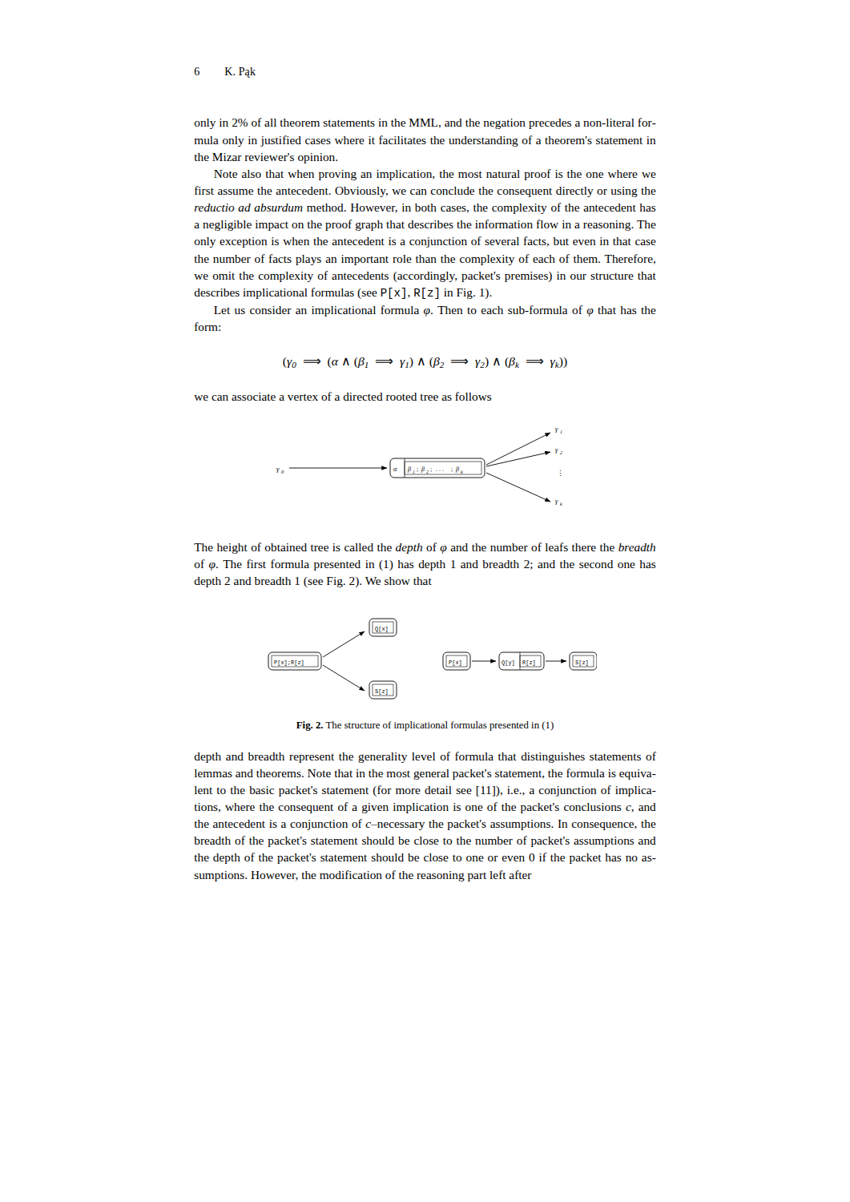6 K. Pąk
only in 2% of all theorem statements in the MML, and the negation precedes a non-literal formula only in justified cases where it facilitates the understanding of a theorem's statement in the Mizar reviewer's opinion.
Note also that when proving an implication, the most natural proof is the one where we first assume the antecedent. Obviously, we can conclude the consequent directly or using the reductio ad absurdum method. However, in both cases, the complexity of the antecedent has a negligible impact on the proof graph that describes the information flow in a reasoning. The only exception is when the antecedent is a conjunction of several facts, but even in that case the number of facts plays an important role than the complexity of each of them. Therefore, we omit the complexity of antecedents (accordingly, packet's premises) in our structure that describes implicational formulas (see P[x], R[z] in Fig. 1).
Let us consider an implicational formula φ. Then to each sub-formula of φ that has the form:
(γ 0 ⟹ (α ∧ (β 1 ⟹ γ 1) ∧ (β 2 ⟹ γ 2) ∧ (βk ⟹ γk))
we can associate a vertex of a directed rooted tree as follows
γ 0 α β 1 ; β 2 ; . . . ; β k γ 1 γ 2 ⋮ γ k
The height of obtained tree is called the depth of φ and the number of leafs there the breadth of φ. The first formula presented in (1) has depth 1 and breadth 2; and the second one has depth 2 and breadth 1 (see Fig. 2). We show that
P[x];R[z] Q[x] S[z] P[x] Q[y] R[z] S[z]
Fig. 2. The structure of implicational formulas presented in (1)
depth and breadth represent the generality level of formula that distinguishes statements of lemmas and theorems. Note that in the most general packet's statement, the formula is equivalent to the basic packet's statement (for more detail see [11]), i.e., a conjunction of implications, where the consequent of a given implication is one of the packet's conclusions c, and the antecedent is a conjunction of c–necessary the packet's assumptions. In consequence, the breadth of the packet's statement should be close to the number of packet's assumptions and the depth of the packet's statement should be close to one or even 0 if the packet has no assumptions. However, the modification of the reasoning part left after